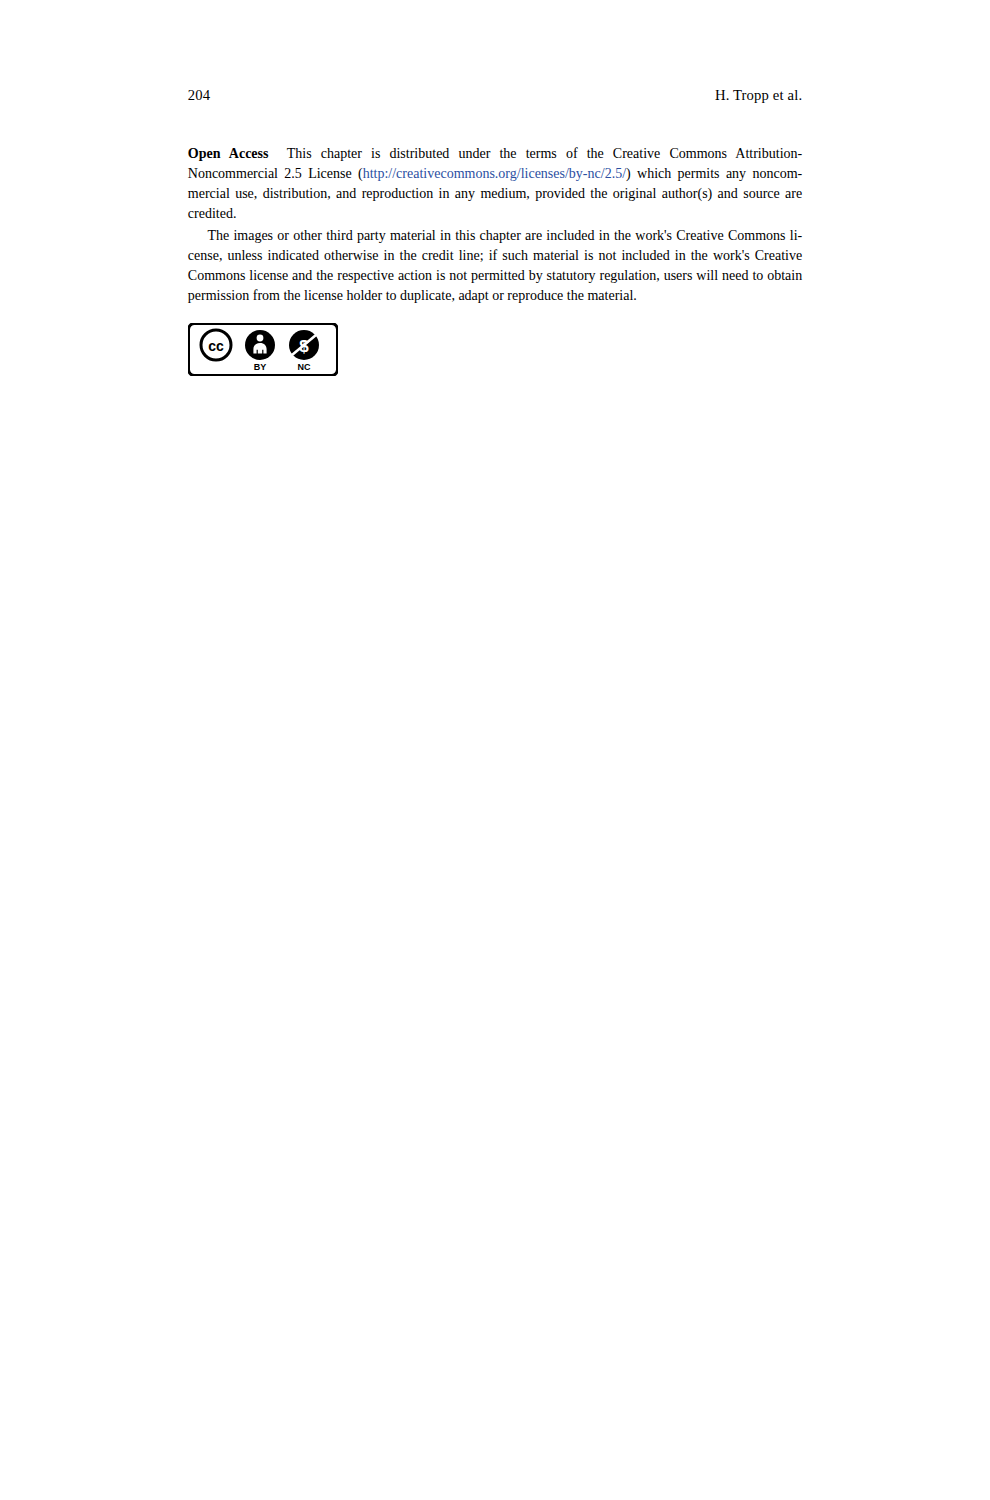204 H. Tropp et al.
Open Access This chapter is distributed under the terms of the Creative Commons Attribution-Noncommercial 2.5 License (http://creativecommons.org/licenses/by-nc/2.5/) which permits any noncommercial use, distribution, and reproduction in any medium, provided the original author(s) and source are credited.
The images or other third party material in this chapter are included in the work's Creative Commons license, unless indicated otherwise in the credit line; if such material is not included in the work's Creative Commons license and the respective action is not permitted by statutory regulation, users will need to obtain permission from the license holder to duplicate, adapt or reproduce the material.
cc $ BY NC